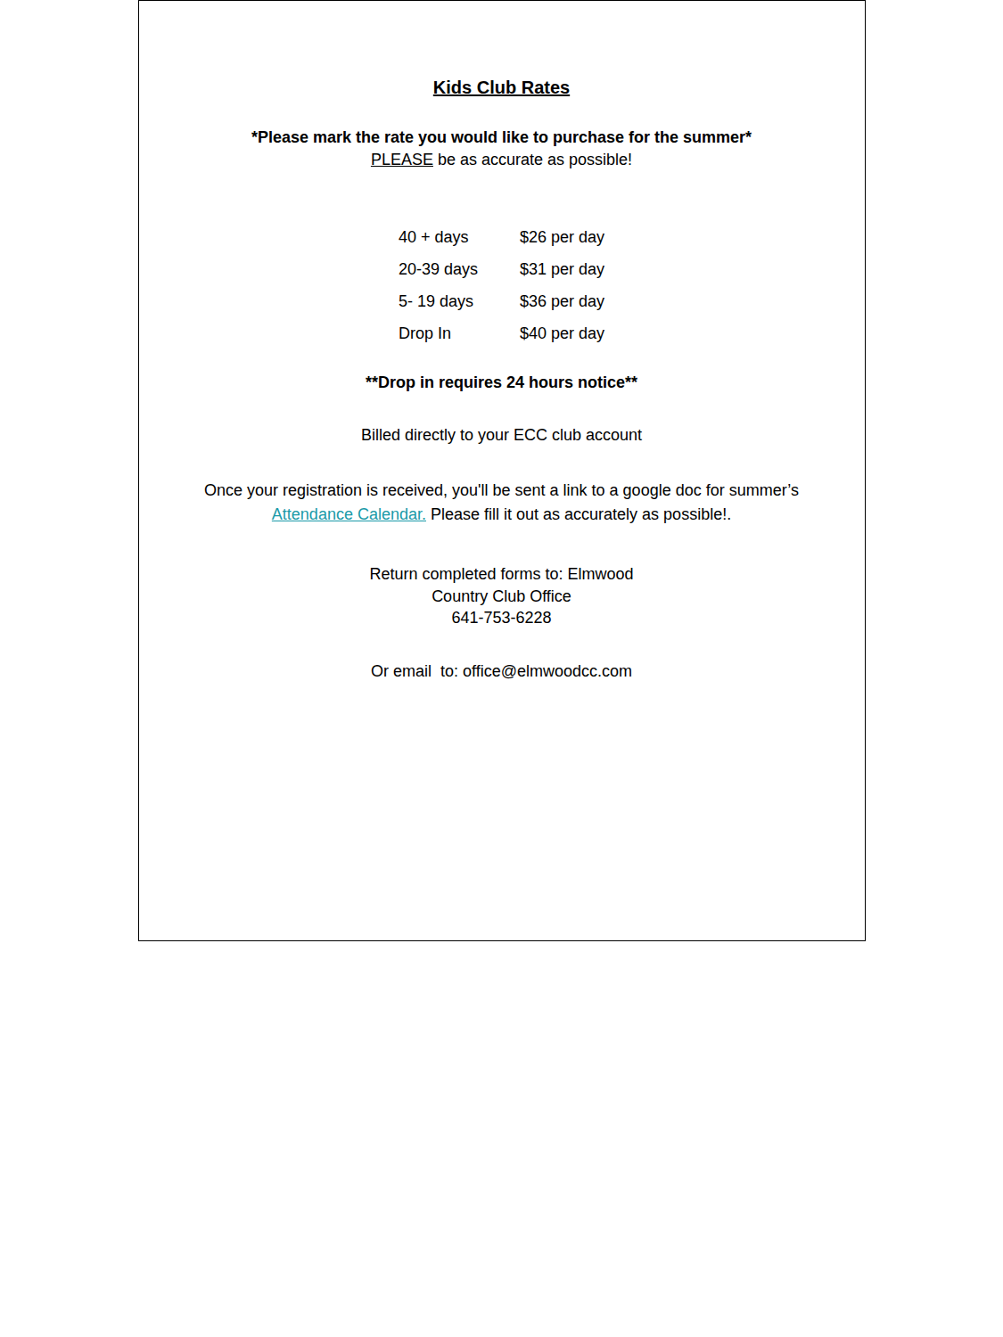Kids Club Rates
*Please mark the rate you would like to purchase for the summer*
PLEASE be as accurate as possible!
| 40 + days | $26 per day |
| 20-39 days | $31 per day |
| 5- 19 days | $36 per day |
| Drop In | $40 per day |
**Drop in requires 24 hours notice**
Billed directly to your ECC club account
Once your registration is received, you'll be sent a link to a google doc for summer’s Attendance Calendar. Please fill it out as accurately as possible!.
Return completed forms to: Elmwood
Country Club Office
641-753-6228
Or email to: office@elmwoodcc.com